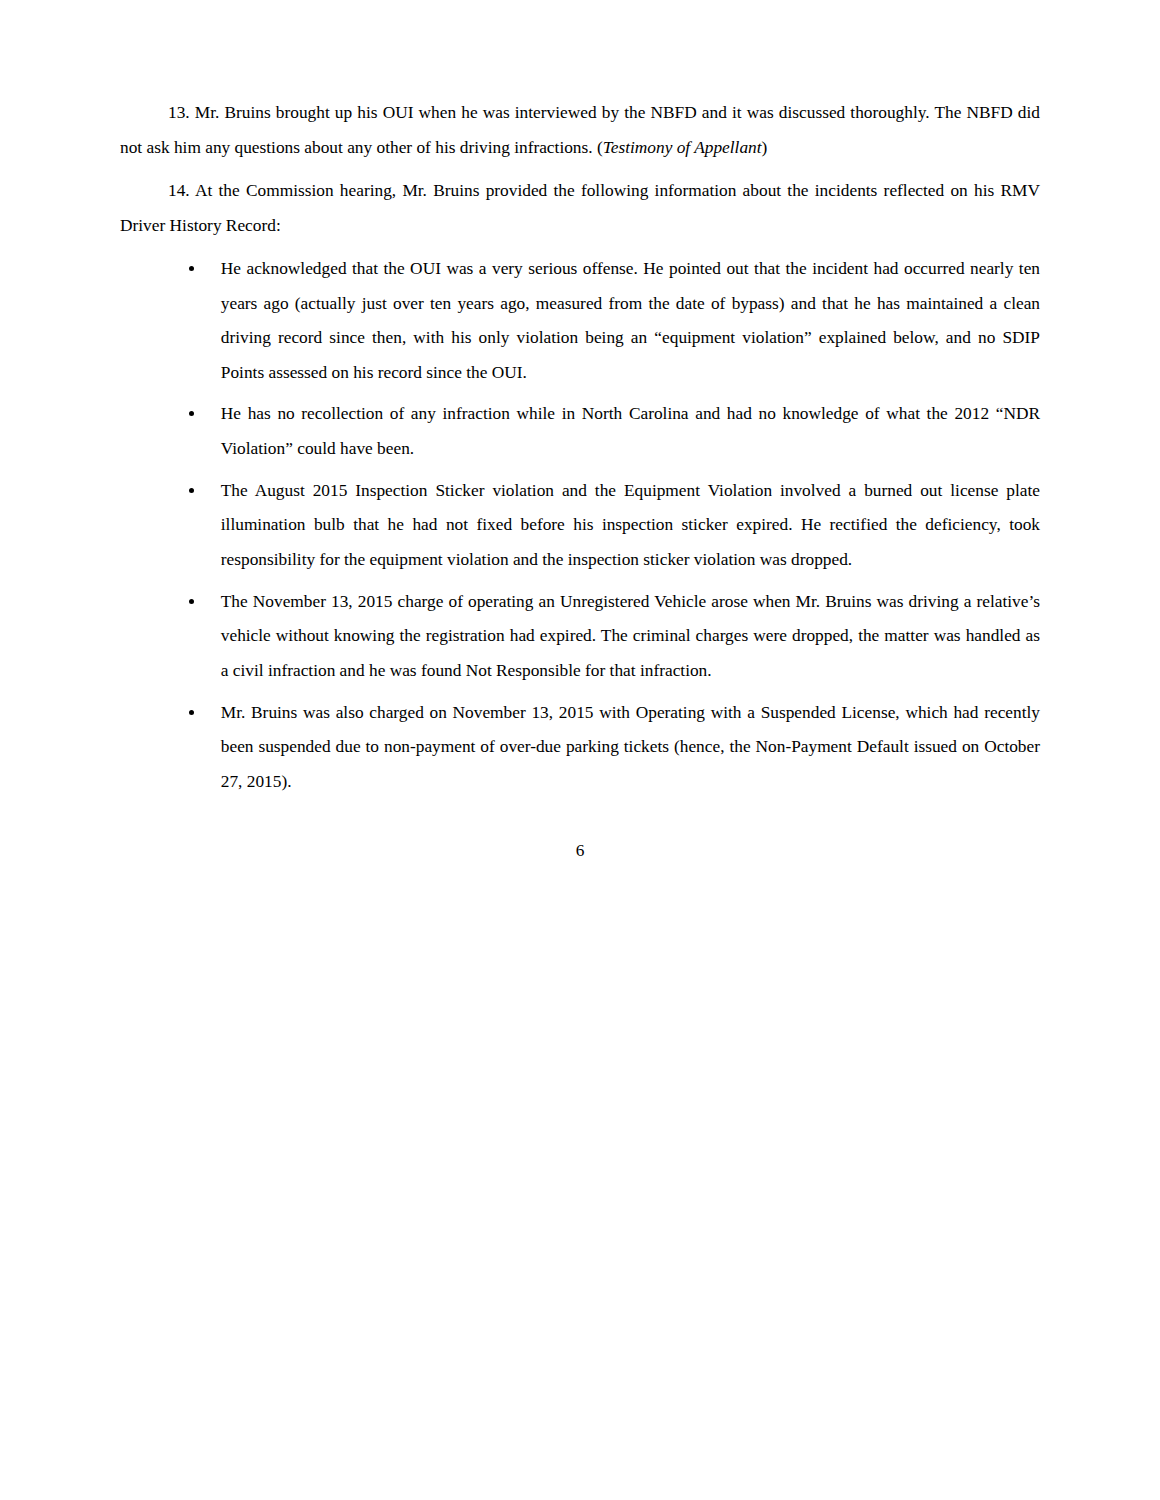13. Mr. Bruins brought up his OUI when he was interviewed by the NBFD and it was discussed thoroughly. The NBFD did not ask him any questions about any other of his driving infractions. (Testimony of Appellant)
14. At the Commission hearing, Mr. Bruins provided the following information about the incidents reflected on his RMV Driver History Record:
He acknowledged that the OUI was a very serious offense. He pointed out that the incident had occurred nearly ten years ago (actually just over ten years ago, measured from the date of bypass) and that he has maintained a clean driving record since then, with his only violation being an “equipment violation” explained below, and no SDIP Points assessed on his record since the OUI.
He has no recollection of any infraction while in North Carolina and had no knowledge of what the 2012 “NDR Violation” could have been.
The August 2015 Inspection Sticker violation and the Equipment Violation involved a burned out license plate illumination bulb that he had not fixed before his inspection sticker expired. He rectified the deficiency, took responsibility for the equipment violation and the inspection sticker violation was dropped.
The November 13, 2015 charge of operating an Unregistered Vehicle arose when Mr. Bruins was driving a relative’s vehicle without knowing the registration had expired. The criminal charges were dropped, the matter was handled as a civil infraction and he was found Not Responsible for that infraction.
Mr. Bruins was also charged on November 13, 2015 with Operating with a Suspended License, which had recently been suspended due to non-payment of over-due parking tickets (hence, the Non-Payment Default issued on October 27, 2015).
6